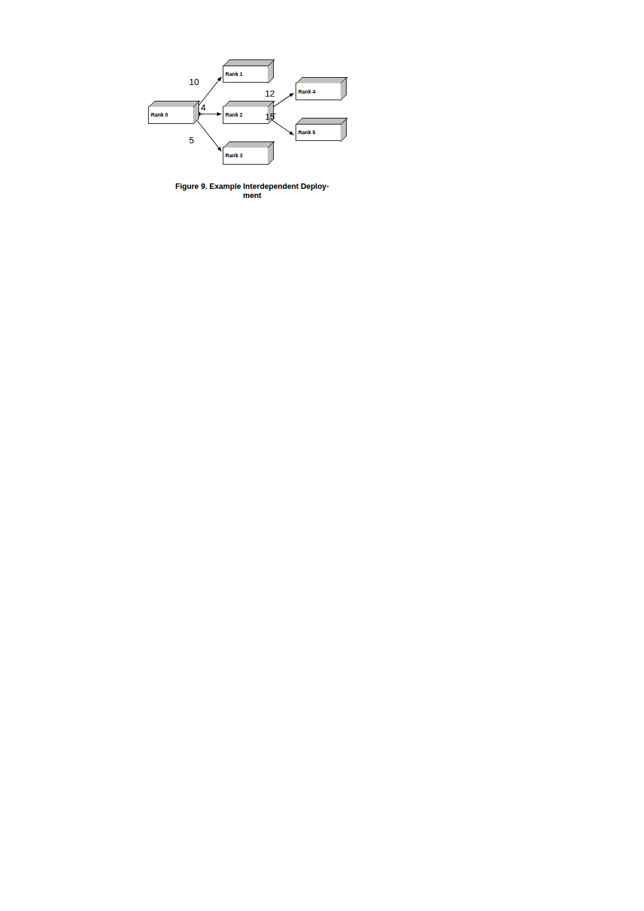Rank 0
Rank 1
Rank 2
Rank 3
Rank 4
Rank 5
10 4 5 12 15
Figure 9. Example Interdependent Deploy-
ment